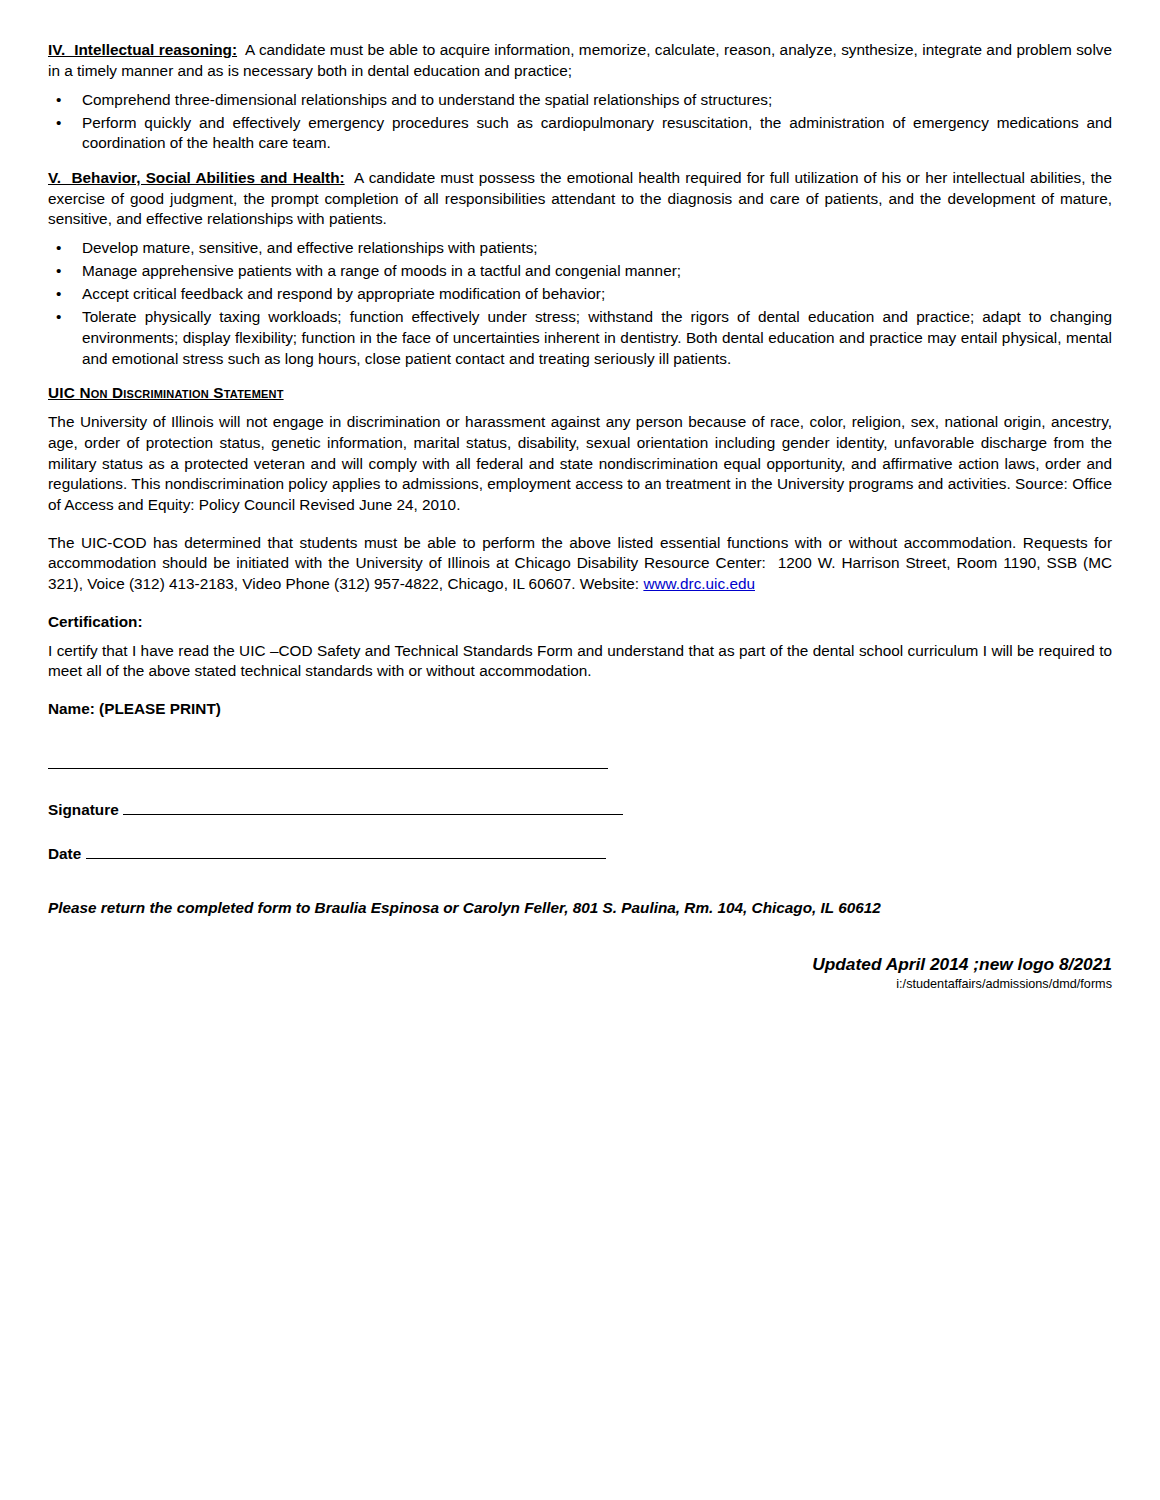IV. Intellectual reasoning: A candidate must be able to acquire information, memorize, calculate, reason, analyze, synthesize, integrate and problem solve in a timely manner and as is necessary both in dental education and practice;
Comprehend three-dimensional relationships and to understand the spatial relationships of structures;
Perform quickly and effectively emergency procedures such as cardiopulmonary resuscitation, the administration of emergency medications and coordination of the health care team.
V. Behavior, Social Abilities and Health: A candidate must possess the emotional health required for full utilization of his or her intellectual abilities, the exercise of good judgment, the prompt completion of all responsibilities attendant to the diagnosis and care of patients, and the development of mature, sensitive, and effective relationships with patients.
Develop mature, sensitive, and effective relationships with patients;
Manage apprehensive patients with a range of moods in a tactful and congenial manner;
Accept critical feedback and respond by appropriate modification of behavior;
Tolerate physically taxing workloads; function effectively under stress; withstand the rigors of dental education and practice; adapt to changing environments; display flexibility; function in the face of uncertainties inherent in dentistry. Both dental education and practice may entail physical, mental and emotional stress such as long hours, close patient contact and treating seriously ill patients.
UIC Non Discrimination Statement
The University of Illinois will not engage in discrimination or harassment against any person because of race, color, religion, sex, national origin, ancestry, age, order of protection status, genetic information, marital status, disability, sexual orientation including gender identity, unfavorable discharge from the military status as a protected veteran and will comply with all federal and state nondiscrimination equal opportunity, and affirmative action laws, order and regulations. This nondiscrimination policy applies to admissions, employment access to an treatment in the University programs and activities. Source: Office of Access and Equity: Policy Council Revised June 24, 2010.
The UIC-COD has determined that students must be able to perform the above listed essential functions with or without accommodation. Requests for accommodation should be initiated with the University of Illinois at Chicago Disability Resource Center: 1200 W. Harrison Street, Room 1190, SSB (MC 321), Voice (312) 413-2183, Video Phone (312) 957-4822, Chicago, IL 60607. Website: www.drc.uic.edu
Certification:
I certify that I have read the UIC –COD Safety and Technical Standards Form and understand that as part of the dental school curriculum I will be required to meet all of the above stated technical standards with or without accommodation.
Name: (PLEASE PRINT)
Signature
Date
Please return the completed form to Braulia Espinosa or Carolyn Feller, 801 S. Paulina, Rm. 104, Chicago, IL 60612
Updated April 2014 ;new logo 8/2021
i:/studentaffairs/admissions/dmd/forms